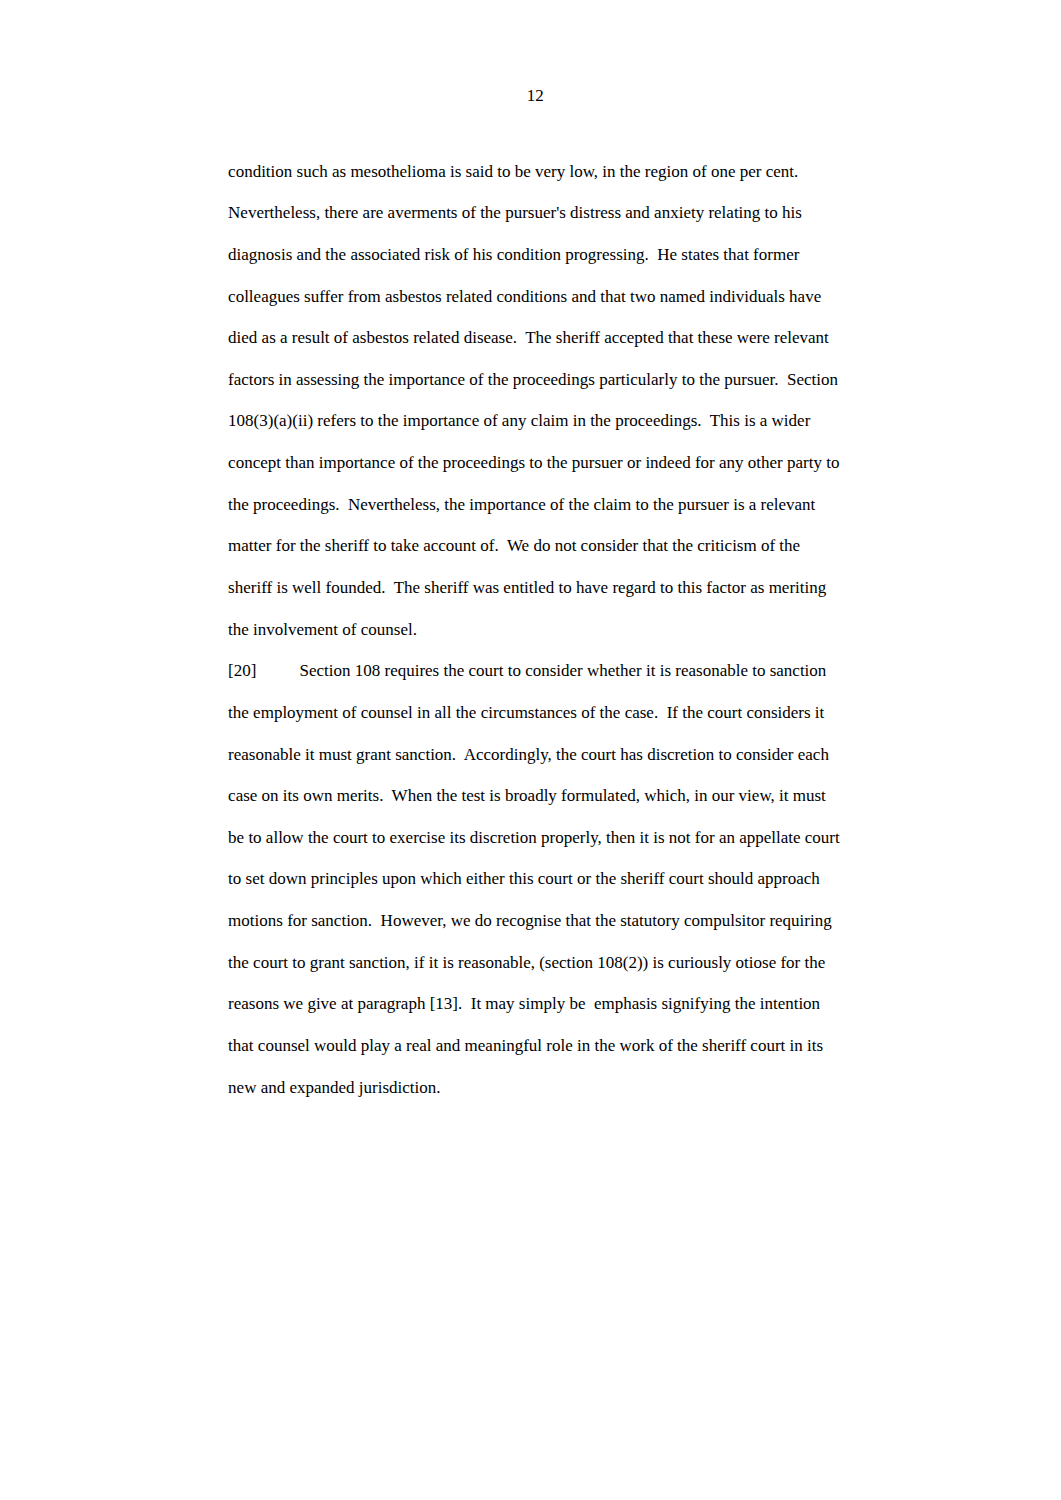12
condition such as mesothelioma is said to be very low, in the region of one per cent. Nevertheless, there are averments of the pursuer's distress and anxiety relating to his diagnosis and the associated risk of his condition progressing. He states that former colleagues suffer from asbestos related conditions and that two named individuals have died as a result of asbestos related disease. The sheriff accepted that these were relevant factors in assessing the importance of the proceedings particularly to the pursuer. Section 108(3)(a)(ii) refers to the importance of any claim in the proceedings. This is a wider concept than importance of the proceedings to the pursuer or indeed for any other party to the proceedings. Nevertheless, the importance of the claim to the pursuer is a relevant matter for the sheriff to take account of. We do not consider that the criticism of the sheriff is well founded. The sheriff was entitled to have regard to this factor as meriting the involvement of counsel.
[20] Section 108 requires the court to consider whether it is reasonable to sanction the employment of counsel in all the circumstances of the case. If the court considers it reasonable it must grant sanction. Accordingly, the court has discretion to consider each case on its own merits. When the test is broadly formulated, which, in our view, it must be to allow the court to exercise its discretion properly, then it is not for an appellate court to set down principles upon which either this court or the sheriff court should approach motions for sanction. However, we do recognise that the statutory compulsitor requiring the court to grant sanction, if it is reasonable, (section 108(2)) is curiously otiose for the reasons we give at paragraph [13]. It may simply be emphasis signifying the intention that counsel would play a real and meaningful role in the work of the sheriff court in its new and expanded jurisdiction.